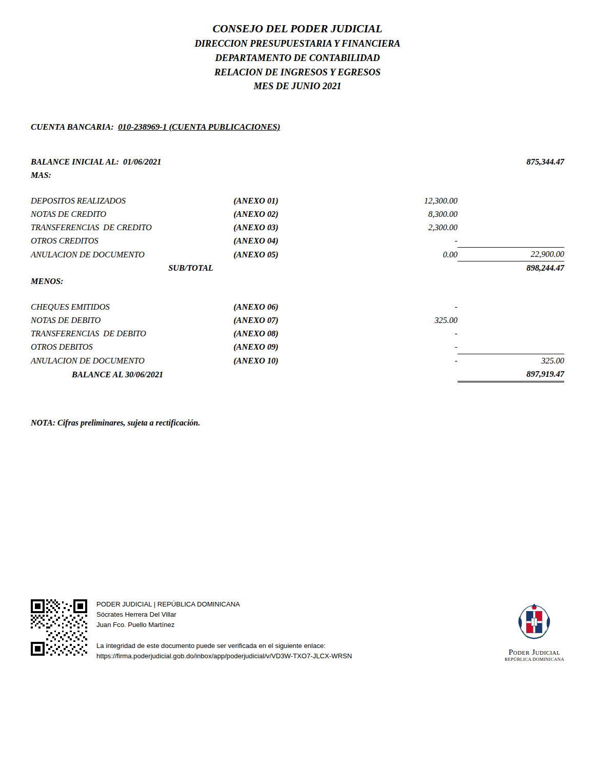CONSEJO DEL PODER JUDICIAL
DIRECCION PRESUPUESTARIA Y FINANCIERA
DEPARTAMENTO DE CONTABILIDAD
RELACION DE INGRESOS Y EGRESOS
MES DE JUNIO 2021
CUENTA BANCARIA: 010-238969-1 (CUENTA PUBLICACIONES)
| BALANCE INICIAL AL: 01/06/2021 | | | 875,344.47 |
| MAS: |
| DEPOSITOS REALIZADOS | (ANEXO 01) | 12,300.00 | |
| NOTAS DE CREDITO | (ANEXO 02) | 8,300.00 | |
| TRANSFERENCIAS DE CREDITO | (ANEXO 03) | 2,300.00 | |
| OTROS CREDITOS | (ANEXO 04) | - | |
| ANULACION DE DOCUMENTO | (ANEXO 05) | 0.00 | 22,900.00 |
| SUB/TOTAL | | 898,244.47 |
| MENOS: |
| CHEQUES EMITIDOS | (ANEXO 06) | - | |
| NOTAS DE DEBITO | (ANEXO 07) | 325.00 | |
| TRANSFERENCIAS DE DEBITO | (ANEXO 08) | - | |
| OTROS DEBITOS | (ANEXO 09) | - | |
| ANULACION DE DOCUMENTO | (ANEXO 10) | - | 325.00 |
| BALANCE AL 30/06/2021 | | | 897,919.47 |
NOTA: Cifras preliminares, sujeta a rectificación.
PODER JUDICIAL | REPÚBLICA DOMINICANA
Sócrates Herrera Del Villar
Juan Fco. Puello Martínez
La integridad de este documento puede ser verificada en el siguiente enlace:
https://firma.poderjudicial.gob.do/inbox/app/poderjudicial/v/VD3W-TXO7-JLCX-WRSN
Poder Judicial REPÚBLICA DOMINICANA